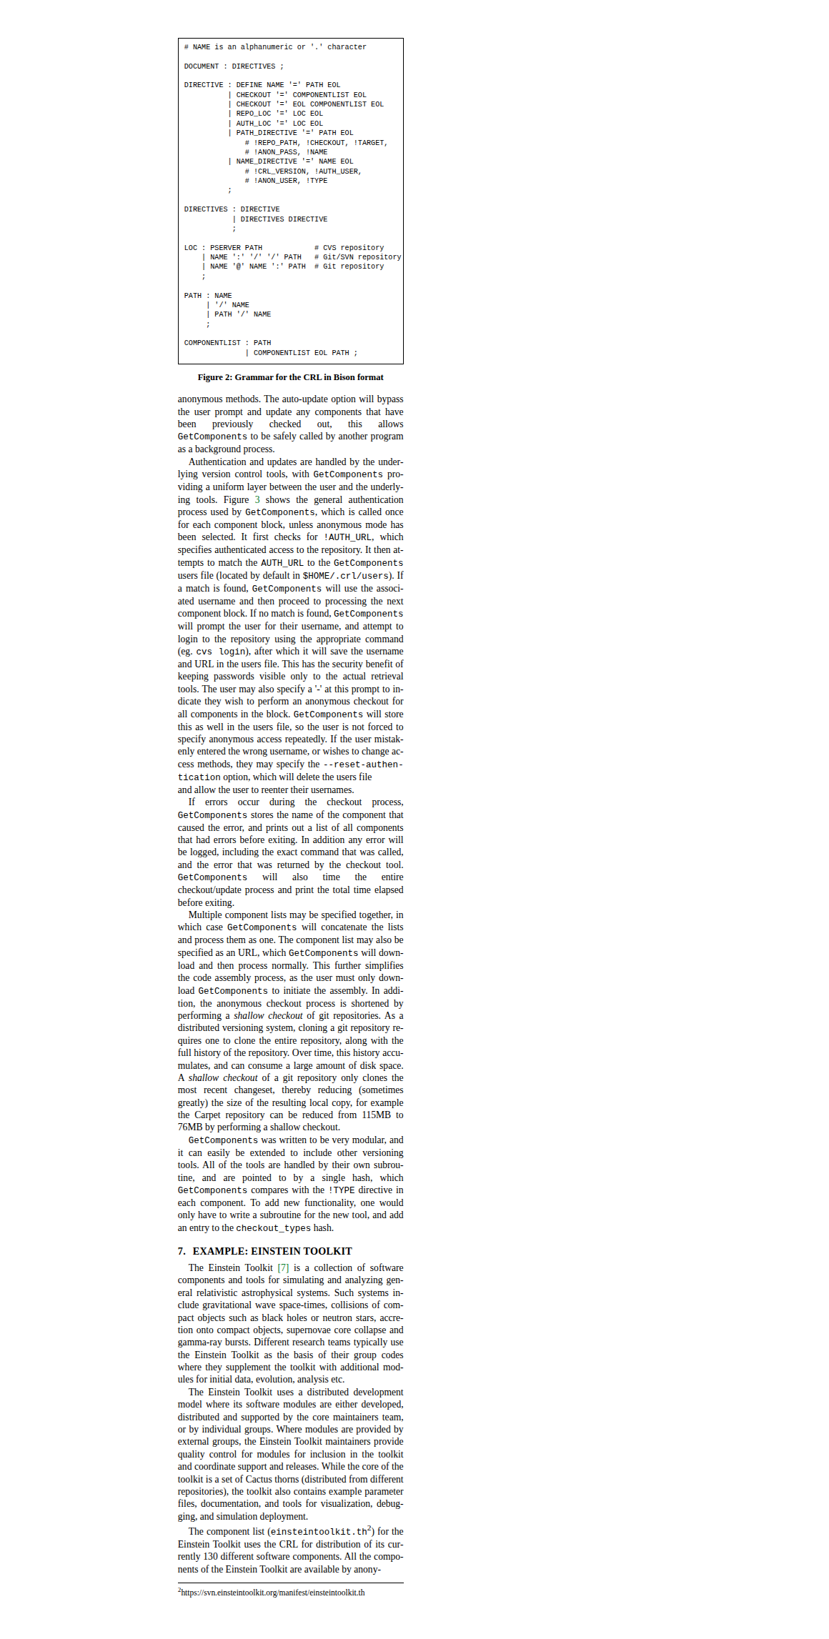# NAME is an alphanumeric or '.' character

DOCUMENT : DIRECTIVES ;

DIRECTIVE : DEFINE NAME '=' PATH EOL
          | CHECKOUT '=' COMPONENTLIST EOL
          | CHECKOUT '=' EOL COMPONENTLIST EOL
          | REPO_LOC '=' LOC EOL
          | AUTH_LOC '=' LOC EOL
          | PATH_DIRECTIVE '=' PATH EOL
              # !REPO_PATH, !CHECKOUT, !TARGET,
              # !ANON_PASS, !NAME
          | NAME_DIRECTIVE '=' NAME EOL
              # !CRL_VERSION, !AUTH_USER,
              # !ANON_USER, !TYPE
          ;

DIRECTIVES : DIRECTIVE
           | DIRECTIVES DIRECTIVE
           ;

LOC : PSERVER PATH            # CVS repository
    | NAME ':' '/' '/' PATH   # Git/SVN repository
    | NAME '@' NAME ':' PATH  # Git repository
    ;

PATH : NAME
     | '/' NAME
     | PATH '/' NAME
     ;

COMPONENTLIST : PATH
              | COMPONENTLIST EOL PATH ;
Figure 2: Grammar for the CRL in Bison format
anonymous methods. The auto-update option will bypass the user prompt and update any components that have been previously checked out, this allows GetComponents to be safely called by another program as a background process.
Authentication and updates are handled by the underlying version control tools, with GetComponents providing a uniform layer between the user and the underlying tools. Figure 3 shows the general authentication process used by GetComponents, which is called once for each component block, unless anonymous mode has been selected. It first checks for !AUTH_URL, which specifies authenticated access to the repository. It then attempts to match the AUTH_URL to the GetComponents users file (located by default in $HOME/.crl/users). If a match is found, GetComponents will use the associated username and then proceed to processing the next component block. If no match is found, GetComponents will prompt the user for their username, and attempt to login to the repository using the appropriate command (eg. cvs login), after which it will save the username and URL in the users file. This has the security benefit of keeping passwords visible only to the actual retrieval tools. The user may also specify a '-' at this prompt to indicate they wish to perform an anonymous checkout for all components in the block. GetComponents will store this as well in the users file, so the user is not forced to specify anonymous access repeatedly. If the user mistakenly entered the wrong username, or wishes to change access methods, they may specify the --reset-authentication option, which will delete the users file
and allow the user to reenter their usernames.
If errors occur during the checkout process, GetComponents stores the name of the component that caused the error, and prints out a list of all components that had errors before exiting. In addition any error will be logged, including the exact command that was called, and the error that was returned by the checkout tool. GetComponents will also time the entire checkout/update process and print the total time elapsed before exiting.
Multiple component lists may be specified together, in which case GetComponents will concatenate the lists and process them as one. The component list may also be specified as an URL, which GetComponents will download and then process normally. This further simplifies the code assembly process, as the user must only download GetComponents to initiate the assembly. In addition, the anonymous checkout process is shortened by performing a shallow checkout of git repositories. As a distributed versioning system, cloning a git repository requires one to clone the entire repository, along with the full history of the repository. Over time, this history accumulates, and can consume a large amount of disk space. A shallow checkout of a git repository only clones the most recent changeset, thereby reducing (sometimes greatly) the size of the resulting local copy, for example the Carpet repository can be reduced from 115MB to 76MB by performing a shallow checkout.
GetComponents was written to be very modular, and it can easily be extended to include other versioning tools. All of the tools are handled by their own subroutine, and are pointed to by a single hash, which GetComponents compares with the !TYPE directive in each component. To add new functionality, one would only have to write a subroutine for the new tool, and add an entry to the checkout_types hash.
7. EXAMPLE: EINSTEIN TOOLKIT
The Einstein Toolkit [7] is a collection of software components and tools for simulating and analyzing general relativistic astrophysical systems. Such systems include gravitational wave space-times, collisions of compact objects such as black holes or neutron stars, accretion onto compact objects, supernovae core collapse and gamma-ray bursts. Different research teams typically use the Einstein Toolkit as the basis of their group codes where they supplement the toolkit with additional modules for initial data, evolution, analysis etc.
The Einstein Toolkit uses a distributed development model where its software modules are either developed, distributed and supported by the core maintainers team, or by individual groups. Where modules are provided by external groups, the Einstein Toolkit maintainers provide quality control for modules for inclusion in the toolkit and coordinate support and releases. While the core of the toolkit is a set of Cactus thorns (distributed from different repositories), the toolkit also contains example parameter files, documentation, and tools for visualization, debugging, and simulation deployment.
The component list (einsteintoolkit.th2) for the Einstein Toolkit uses the CRL for distribution of its currently 130 different software components. All the components of the Einstein Toolkit are available by anony-
2https://svn.einsteintoolkit.org/manifest/einsteintoolkit.th